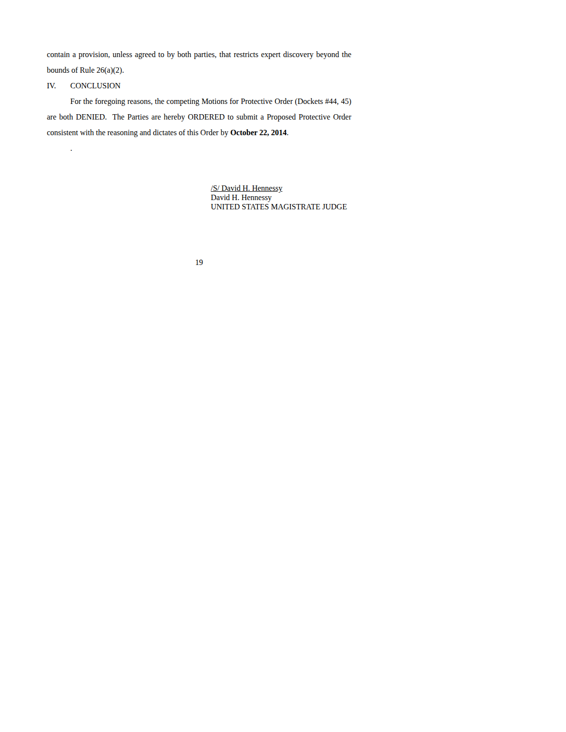contain a provision, unless agreed to by both parties, that restricts expert discovery beyond the bounds of Rule 26(a)(2).
IV. CONCLUSION
For the foregoing reasons, the competing Motions for Protective Order (Dockets #44, 45) are both DENIED. The Parties are hereby ORDERED to submit a Proposed Protective Order consistent with the reasoning and dictates of this Order by October 22, 2014.
.
/S/ David H. Hennessy
David H. Hennessy
UNITED STATES MAGISTRATE JUDGE
19